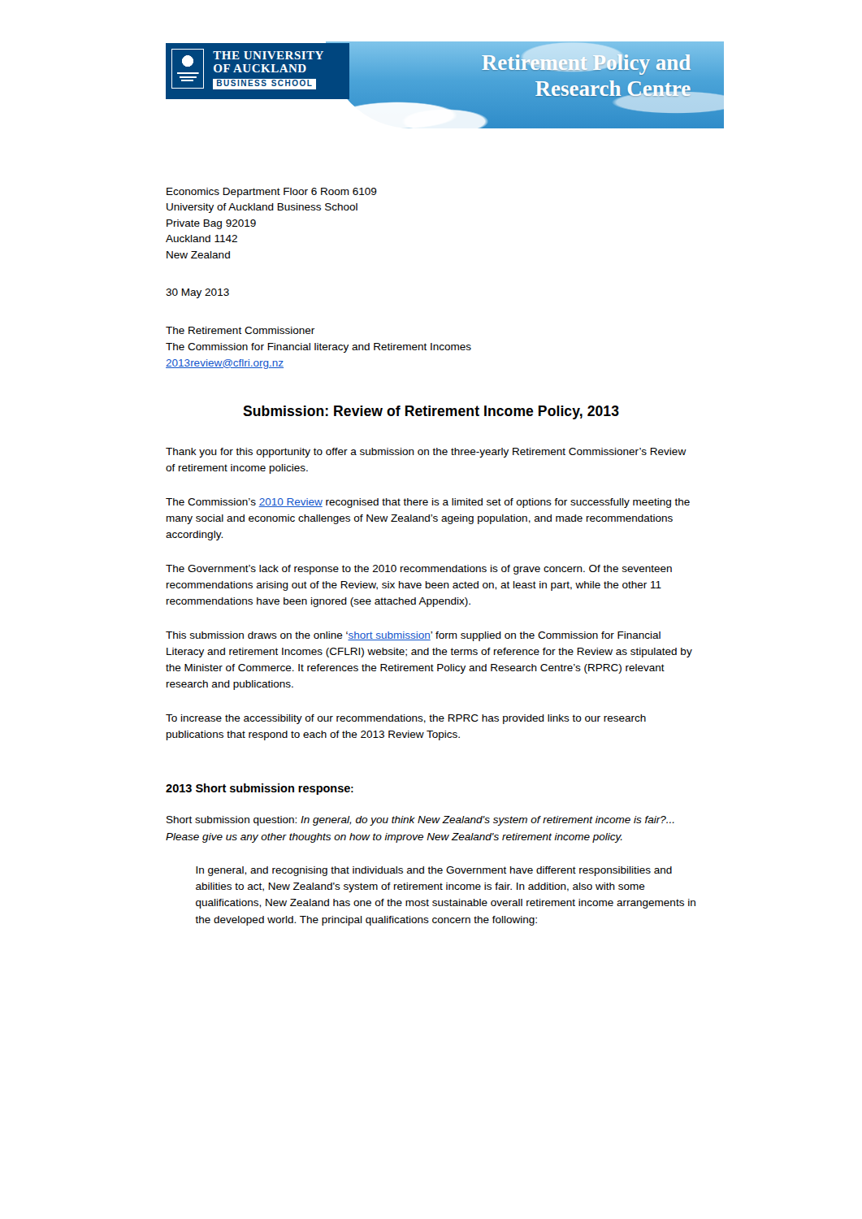THE UNIVERSITY
OF AUCKLAND
BUSINESS SCHOOL
Retirement Policy and
Research Centre
Economics Department Floor 6 Room 6109
University of Auckland Business School
Private Bag 92019
Auckland 1142
New Zealand
30 May 2013
The Retirement Commissioner
The Commission for Financial literacy and Retirement Incomes
2013review@cflri.org.nz
Submission: Review of Retirement Income Policy, 2013
Thank you for this opportunity to offer a submission on the three-yearly Retirement Commissioner’s Review of retirement income policies.
The Commission’s 2010 Review recognised that there is a limited set of options for successfully meeting the many social and economic challenges of New Zealand’s ageing population, and made recommendations accordingly.
The Government’s lack of response to the 2010 recommendations is of grave concern. Of the seventeen recommendations arising out of the Review, six have been acted on, at least in part, while the other 11 recommendations have been ignored (see attached Appendix).
This submission draws on the online ‘short submission’ form supplied on the Commission for Financial Literacy and retirement Incomes (CFLRI) website; and the terms of reference for the Review as stipulated by the Minister of Commerce. It references the Retirement Policy and Research Centre’s (RPRC) relevant research and publications.
To increase the accessibility of our recommendations, the RPRC has provided links to our research publications that respond to each of the 2013 Review Topics.
2013 Short submission response:
Short submission question: In general, do you think New Zealand's system of retirement income is fair?... Please give us any other thoughts on how to improve New Zealand's retirement income policy.
In general, and recognising that individuals and the Government have different responsibilities and abilities to act, New Zealand's system of retirement income is fair. In addition, also with some qualifications, New Zealand has one of the most sustainable overall retirement income arrangements in the developed world. The principal qualifications concern the following: